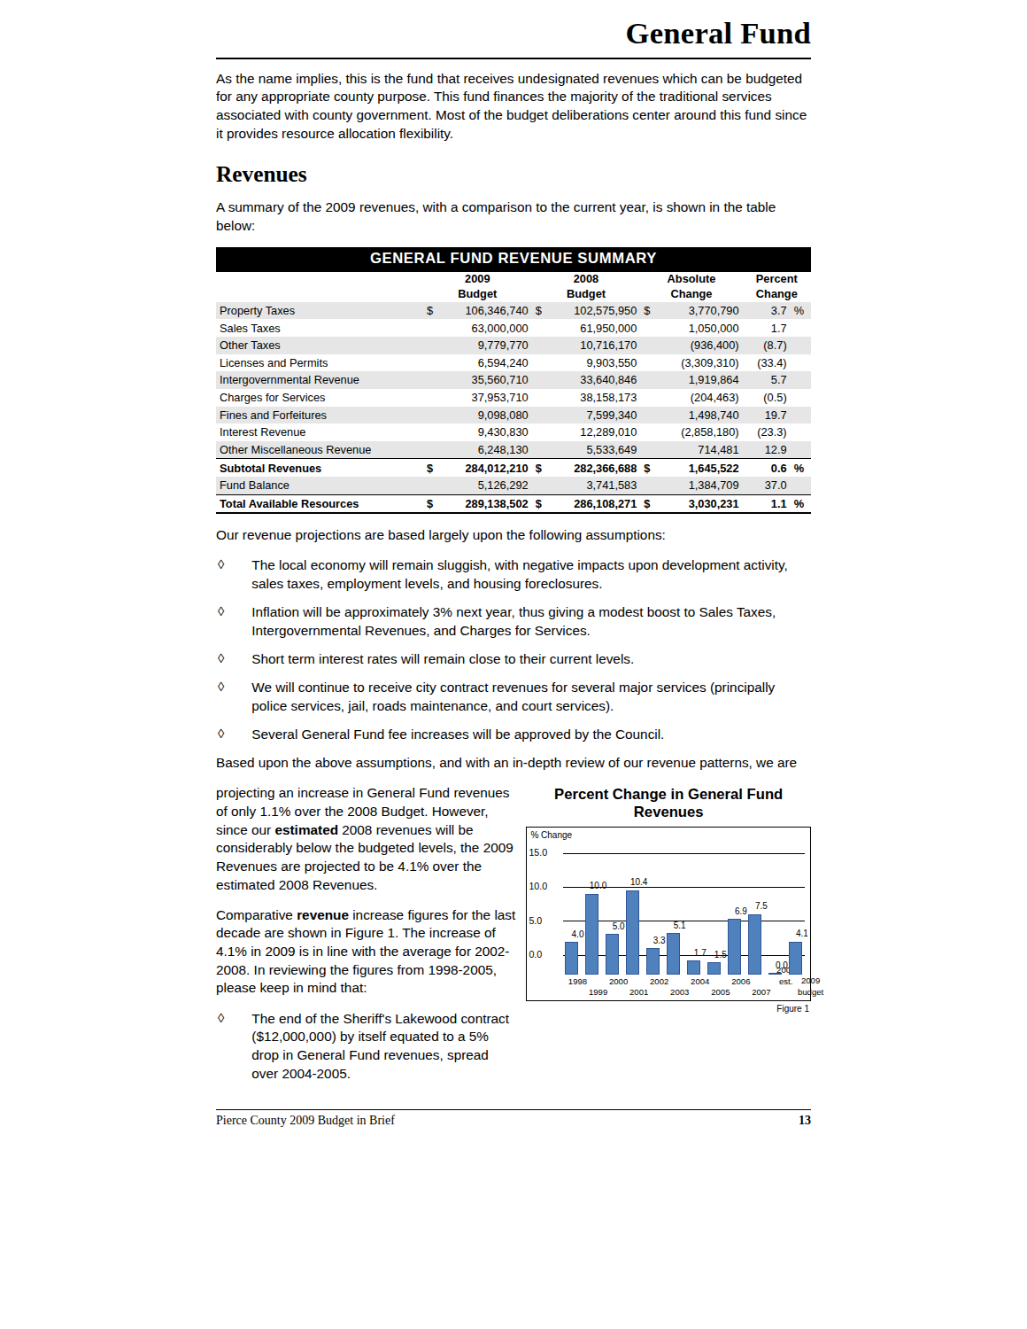General Fund
As the name implies, this is the fund that receives undesignated revenues which can be budgeted for any appropriate county purpose. This fund finances the majority of the traditional services associated with county government. Most of the budget deliberations center around this fund since it provides resource allocation flexibility.
Revenues
A summary of the 2009 revenues, with a comparison to the current year, is shown in the table below:
GENERAL FUND REVENUE SUMMARY
| | 2009 | 2008 | Absolute | Percent |
| --- | --- | --- | --- | --- |
| | Budget | Budget | Change | Change |
| Property Taxes | $ | 106,346,740 | $ | 102,575,950 | $ | 3,770,790 | 3.7 | % |
| Sales Taxes | | 63,000,000 | | 61,950,000 | | 1,050,000 | 1.7 | |
| Other Taxes | | 9,779,770 | | 10,716,170 | | (936,400) | (8.7) | |
| Licenses and Permits | | 6,594,240 | | 9,903,550 | | (3,309,310) | (33.4) | |
| Intergovernmental Revenue | | 35,560,710 | | 33,640,846 | | 1,919,864 | 5.7 | |
| Charges for Services | | 37,953,710 | | 38,158,173 | | (204,463) | (0.5) | |
| Fines and Forfeitures | | 9,098,080 | | 7,599,340 | | 1,498,740 | 19.7 | |
| Interest Revenue | | 9,430,830 | | 12,289,010 | | (2,858,180) | (23.3) | |
| Other Miscellaneous Revenue | | 6,248,130 | | 5,533,649 | | 714,481 | 12.9 | |
| Subtotal Revenues | $ | 284,012,210 | $ | 282,366,688 | $ | 1,645,522 | 0.6 | % |
| Fund Balance | | 5,126,292 | | 3,741,583 | | 1,384,709 | 37.0 | |
| Total Available Resources | $ | 289,138,502 | $ | 286,108,271 | $ | 3,030,231 | 1.1 | % |
Our revenue projections are based largely upon the following assumptions:
The local economy will remain sluggish, with negative impacts upon development activity, sales taxes, employment levels, and housing foreclosures.
Inflation will be approximately 3% next year, thus giving a modest boost to Sales Taxes, Intergovernmental Revenues, and Charges for Services.
Short term interest rates will remain close to their current levels.
We will continue to receive city contract revenues for several major services (principally police services, jail, roads maintenance, and court services).
Several General Fund fee increases will be approved by the Council.
Based upon the above assumptions, and with an in-depth review of our revenue patterns, we are
Percent Change in General Fund Revenues
% Change
15.0
10.0
5.0
0.0
4.0
1998
10.0
1999
5.0
2000
10.4
2001
3.3
2002
5.1
2003
1.7
2004
1.5
2005
6.9
2006
7.5
2007
0.0
2008 est.
4.1
2009 budget
Figure 1
projecting an increase in General Fund revenues of only 1.1% over the 2008 Budget. However, since our estimated 2008 revenues will be considerably below the budgeted levels, the 2009 Revenues are projected to be 4.1% over the estimated 2008 Revenues.
Comparative revenue increase figures for the last decade are shown in Figure 1. The increase of 4.1% in 2009 is in line with the average for 2002-2008. In reviewing the figures from 1998-2005, please keep in mind that:
The end of the Sheriff's Lakewood contract ($12,000,000) by itself equated to a 5% drop in General Fund revenues, spread over 2004-2005.
Pierce County 2009 Budget in Brief 13